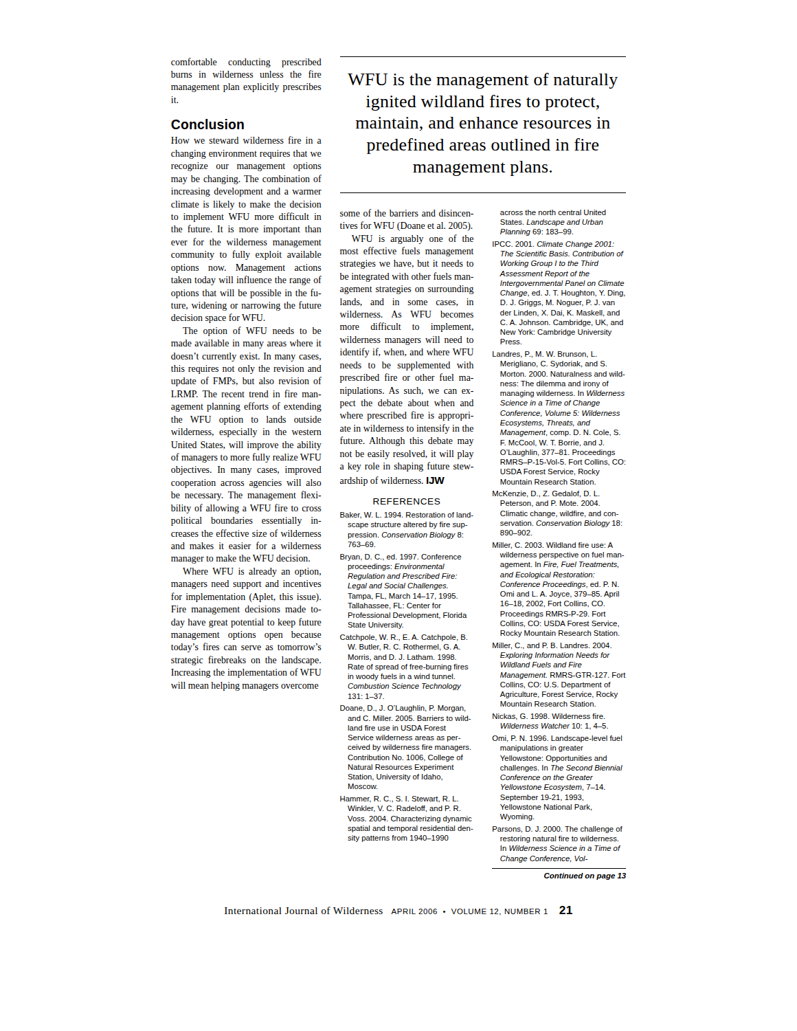comfortable conducting prescribed burns in wilderness unless the fire management plan explicitly prescribes it.
Conclusion
How we steward wilderness fire in a changing environment requires that we recognize our management options may be changing. The combination of increasing development and a warmer climate is likely to make the decision to implement WFU more difficult in the future. It is more important than ever for the wilderness management community to fully exploit available options now. Management actions taken today will influence the range of options that will be possible in the future, widening or narrowing the future decision space for WFU.
The option of WFU needs to be made available in many areas where it doesn’t currently exist. In many cases, this requires not only the revision and update of FMPs, but also revision of LRMP. The recent trend in fire management planning efforts of extending the WFU option to lands outside wilderness, especially in the western United States, will improve the ability of managers to more fully realize WFU objectives. In many cases, improved cooperation across agencies will also be necessary. The management flexibility of allowing a WFU fire to cross political boundaries essentially increases the effective size of wilderness and makes it easier for a wilderness manager to make the WFU decision.
Where WFU is already an option, managers need support and incentives for implementation (Aplet, this issue). Fire management decisions made today have great potential to keep future management options open because today’s fires can serve as tomorrow’s strategic firebreaks on the landscape. Increasing the implementation of WFU will mean helping managers overcome
WFU is the management of naturally ignited wildland fires to protect, maintain, and enhance resources in predefined areas outlined in fire management plans.
some of the barriers and disincentives for WFU (Doane et al. 2005).
WFU is arguably one of the most effective fuels management strategies we have, but it needs to be integrated with other fuels management strategies on surrounding lands, and in some cases, in wilderness. As WFU becomes more difficult to implement, wilderness managers will need to identify if, when, and where WFU needs to be supplemented with prescribed fire or other fuel manipulations. As such, we can expect the debate about when and where prescribed fire is appropriate in wilderness to intensify in the future. Although this debate may not be easily resolved, it will play a key role in shaping future stewardship of wilderness. IJW
REFERENCES
Baker, W. L. 1994. Restoration of landscape structure altered by fire suppression. Conservation Biology 8: 763–69.
Bryan, D. C., ed. 1997. Conference proceedings: Environmental Regulation and Prescribed Fire: Legal and Social Challenges. Tampa, FL, March 14–17, 1995. Tallahassee, FL: Center for Professional Development, Florida State University.
Catchpole, W. R., E. A. Catchpole, B. W. Butler, R. C. Rothermel, G. A. Morris, and D. J. Latham. 1998. Rate of spread of free-burning fires in woody fuels in a wind tunnel. Combustion Science Technology 131: 1–37.
Doane, D., J. O’Laughlin, P. Morgan, and C. Miller. 2005. Barriers to wildland fire use in USDA Forest Service wilderness areas as perceived by wilderness fire managers. Contribution No. 1006, College of Natural Resources Experiment Station, University of Idaho, Moscow.
Hammer, R. C., S. I. Stewart, R. L. Winkler, V. C. Radeloff, and P. R. Voss. 2004. Characterizing dynamic spatial and temporal residential density patterns from 1940–1990
across the north central United States. Landscape and Urban Planning 69: 183–99.
IPCC. 2001. Climate Change 2001: The Scientific Basis. Contribution of Working Group I to the Third Assessment Report of the Intergovernmental Panel on Climate Change, ed. J. T. Houghton, Y. Ding, D. J. Griggs, M. Noguer, P. J. van der Linden, X. Dai, K. Maskell, and C. A. Johnson. Cambridge, UK, and New York: Cambridge University Press.
Landres, P., M. W. Brunson, L. Merigliano, C. Sydoriak, and S. Morton. 2000. Naturalness and wildness: The dilemma and irony of managing wilderness. In Wilderness Science in a Time of Change Conference, Volume 5: Wilderness Ecosystems, Threats, and Management, comp. D. N. Cole, S. F. McCool, W. T. Borrie, and J. O’Laughlin, 377–81. Proceedings RMRS–P-15-Vol-5. Fort Collins, CO: USDA Forest Service, Rocky Mountain Research Station.
McKenzie, D., Z. Gedalof, D. L. Peterson, and P. Mote. 2004. Climatic change, wildfire, and conservation. Conservation Biology 18: 890–902.
Miller, C. 2003. Wildland fire use: A wilderness perspective on fuel management. In Fire, Fuel Treatments, and Ecological Restoration: Conference Proceedings, ed. P. N. Omi and L. A. Joyce, 379–85. April 16–18, 2002, Fort Collins, CO. Proceedings RMRS-P-29. Fort Collins, CO: USDA Forest Service, Rocky Mountain Research Station.
Miller, C., and P. B. Landres. 2004. Exploring Information Needs for Wildland Fuels and Fire Management. RMRS-GTR-127. Fort Collins, CO: U.S. Department of Agriculture, Forest Service, Rocky Mountain Research Station.
Nickas, G. 1998. Wilderness fire. Wilderness Watcher 10: 1, 4–5.
Omi, P. N. 1996. Landscape-level fuel manipulations in greater Yellowstone: Opportunities and challenges. In The Second Biennial Conference on the Greater Yellowstone Ecosystem, 7–14. September 19-21, 1993, Yellowstone National Park, Wyoming.
Parsons, D. J. 2000. The challenge of restoring natural fire to wilderness. In Wilderness Science in a Time of Change Conference, Vol-
Continued on page 13
International Journal of Wilderness APRIL 2006 • VOLUME 12, NUMBER 1 21